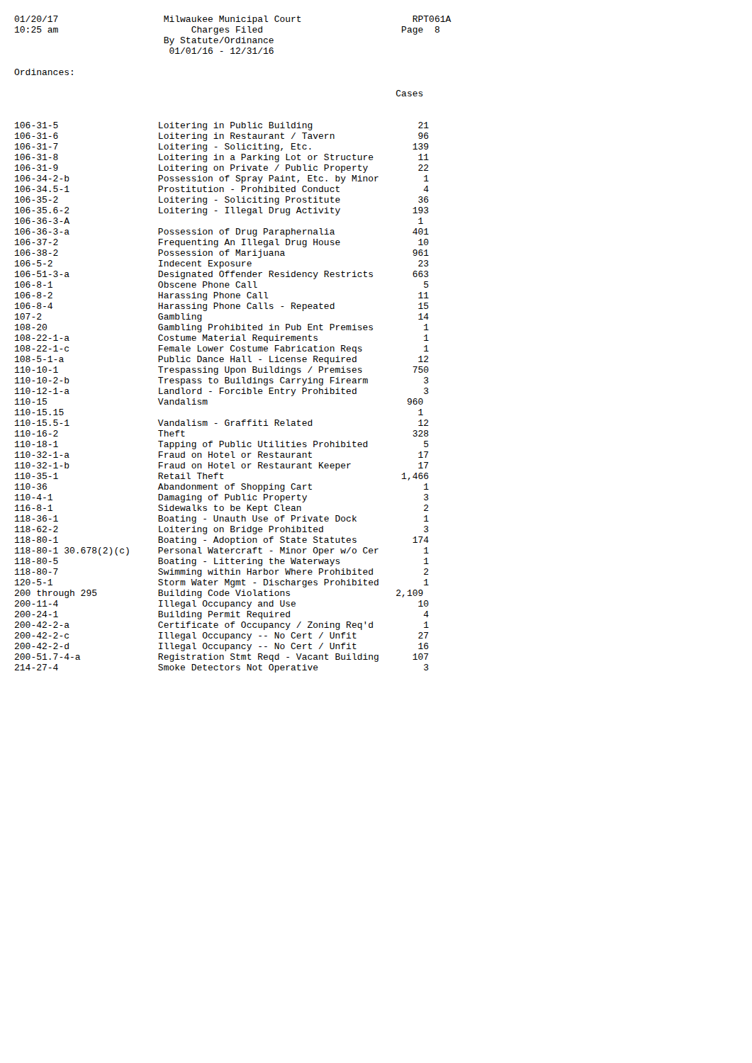01/20/17 Milwaukee Municipal Court RPT061A 10:25 am Charges Filed Page 8 By Statute/Ordinance 01/01/16 - 12/31/16 Ordinances: Cases 106-31-5 Loitering in Public Building 21 106-31-6 Loitering in Restaurant / Tavern 96 106-31-7 Loitering - Soliciting, Etc. 139 106-31-8 Loitering in a Parking Lot or Structure 11 106-31-9 Loitering on Private / Public Property 22 106-34-2-b Possession of Spray Paint, Etc. by Minor 1 106-34.5-1 Prostitution - Prohibited Conduct 4 106-35-2 Loitering - Soliciting Prostitute 36 106-35.6-2 Loitering - Illegal Drug Activity 193 106-36-3-A 1 106-36-3-a Possession of Drug Paraphernalia 401 106-37-2 Frequenting An Illegal Drug House 10 106-38-2 Possession of Marijuana 961 106-5-2 Indecent Exposure 23 106-51-3-a Designated Offender Residency Restricts 663 106-8-1 Obscene Phone Call 5 106-8-2 Harassing Phone Call 11 106-8-4 Harassing Phone Calls - Repeated 15 107-2 Gambling 14 108-20 Gambling Prohibited in Pub Ent Premises 1 108-22-1-a Costume Material Requirements 1 108-22-1-c Female Lower Costume Fabrication Reqs 1 108-5-1-a Public Dance Hall - License Required 12 110-10-1 Trespassing Upon Buildings / Premises 750 110-10-2-b Trespass to Buildings Carrying Firearm 3 110-12-1-a Landlord - Forcible Entry Prohibited 3 110-15 Vandalism 960 110-15.15 1 110-15.5-1 Vandalism - Graffiti Related 12 110-16-2 Theft 328 110-18-1 Tapping of Public Utilities Prohibited 5 110-32-1-a Fraud on Hotel or Restaurant 17 110-32-1-b Fraud on Hotel or Restaurant Keeper 17 110-35-1 Retail Theft 1,466 110-36 Abandonment of Shopping Cart 1 110-4-1 Damaging of Public Property 3 116-8-1 Sidewalks to be Kept Clean 2 118-36-1 Boating - Unauth Use of Private Dock 1 118-62-2 Loitering on Bridge Prohibited 3 118-80-1 Boating - Adoption of State Statutes 174 118-80-1 30.678(2)(c) Personal Watercraft - Minor Oper w/o Cer 1 118-80-5 Boating - Littering the Waterways 1 118-80-7 Swimming within Harbor Where Prohibited 2 120-5-1 Storm Water Mgmt - Discharges Prohibited 1 200 through 295 Building Code Violations 2,109 200-11-4 Illegal Occupancy and Use 10 200-24-1 Building Permit Required 4 200-42-2-a Certificate of Occupancy / Zoning Req'd 1 200-42-2-c Illegal Occupancy -- No Cert / Unfit 27 200-42-2-d Illegal Occupancy -- No Cert / Unfit 16 200-51.7-4-a Registration Stmt Reqd - Vacant Building 107 214-27-4 Smoke Detectors Not Operative 3